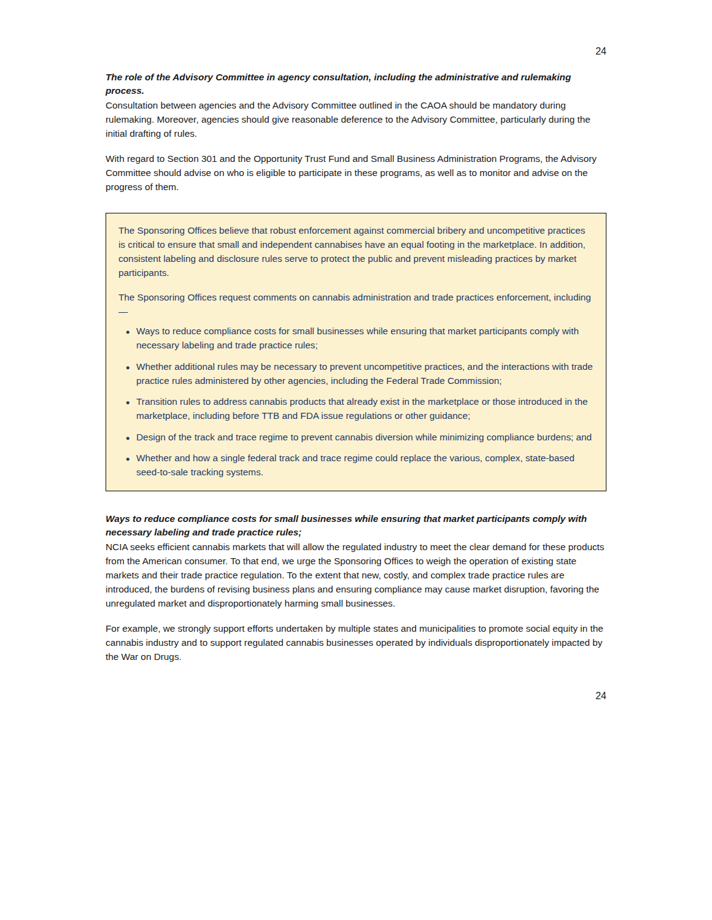24
The role of the Advisory Committee in agency consultation, including the administrative and rulemaking process.
Consultation between agencies and the Advisory Committee outlined in the CAOA should be mandatory during rulemaking. Moreover, agencies should give reasonable deference to the Advisory Committee, particularly during the initial drafting of rules.
With regard to Section 301 and the Opportunity Trust Fund and Small Business Administration Programs, the Advisory Committee should advise on who is eligible to participate in these programs, as well as to monitor and advise on the progress of them.
The Sponsoring Offices believe that robust enforcement against commercial bribery and uncompetitive practices is critical to ensure that small and independent cannabises have an equal footing in the marketplace. In addition, consistent labeling and disclosure rules serve to protect the public and prevent misleading practices by market participants.
The Sponsoring Offices request comments on cannabis administration and trade practices enforcement, including —
Ways to reduce compliance costs for small businesses while ensuring that market participants comply with necessary labeling and trade practice rules;
Whether additional rules may be necessary to prevent uncompetitive practices, and the interactions with trade practice rules administered by other agencies, including the Federal Trade Commission;
Transition rules to address cannabis products that already exist in the marketplace or those introduced in the marketplace, including before TTB and FDA issue regulations or other guidance;
Design of the track and trace regime to prevent cannabis diversion while minimizing compliance burdens; and
Whether and how a single federal track and trace regime could replace the various, complex, state-based seed-to-sale tracking systems.
Ways to reduce compliance costs for small businesses while ensuring that market participants comply with necessary labeling and trade practice rules;
NCIA seeks efficient cannabis markets that will allow the regulated industry to meet the clear demand for these products from the American consumer. To that end, we urge the Sponsoring Offices to weigh the operation of existing state markets and their trade practice regulation. To the extent that new, costly, and complex trade practice rules are introduced, the burdens of revising business plans and ensuring compliance may cause market disruption, favoring the unregulated market and disproportionately harming small businesses.
For example, we strongly support efforts undertaken by multiple states and municipalities to promote social equity in the cannabis industry and to support regulated cannabis businesses operated by individuals disproportionately impacted by the War on Drugs.
24